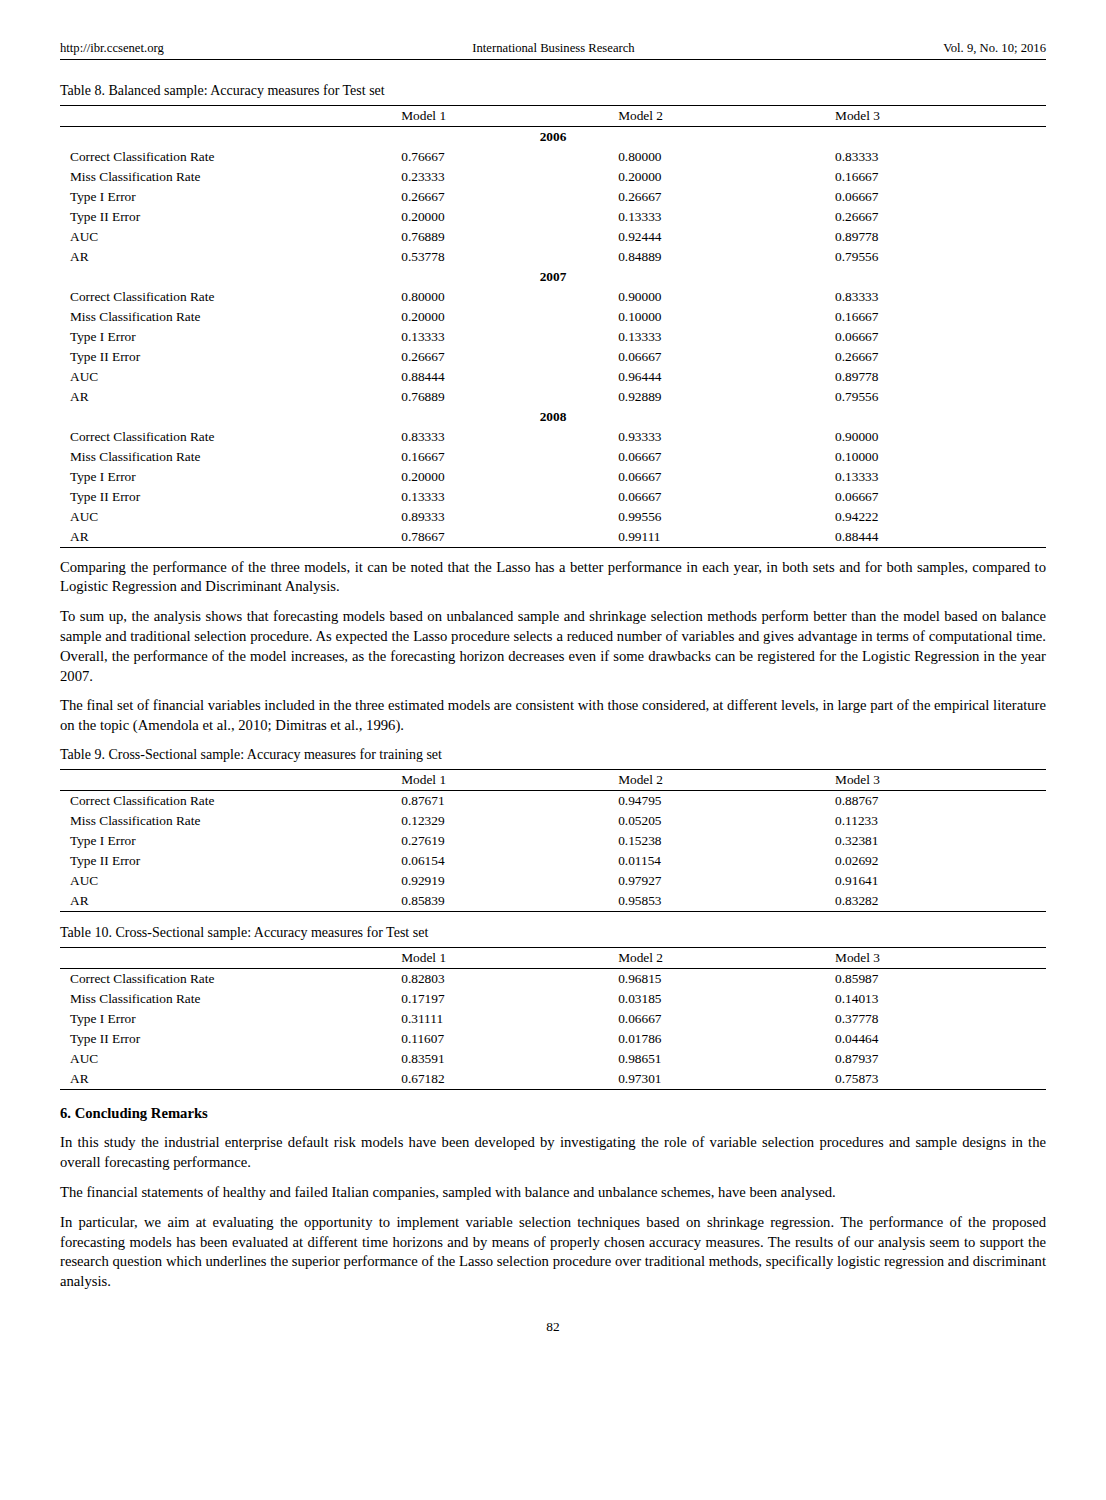http://ibr.ccsenet.org
International Business Research
Vol. 9, No. 10; 2016
Table 8. Balanced sample: Accuracy measures for Test set
| | Model 1 | Model 2 | Model 3 |
| --- | --- | --- | --- |
| 2006 |
| Correct Classification Rate | 0.76667 | 0.80000 | 0.83333 |
| Miss Classification Rate | 0.23333 | 0.20000 | 0.16667 |
| Type I Error | 0.26667 | 0.26667 | 0.06667 |
| Type II Error | 0.20000 | 0.13333 | 0.26667 |
| AUC | 0.76889 | 0.92444 | 0.89778 |
| AR | 0.53778 | 0.84889 | 0.79556 |
| 2007 |
| Correct Classification Rate | 0.80000 | 0.90000 | 0.83333 |
| Miss Classification Rate | 0.20000 | 0.10000 | 0.16667 |
| Type I Error | 0.13333 | 0.13333 | 0.06667 |
| Type II Error | 0.26667 | 0.06667 | 0.26667 |
| AUC | 0.88444 | 0.96444 | 0.89778 |
| AR | 0.76889 | 0.92889 | 0.79556 |
| 2008 |
| Correct Classification Rate | 0.83333 | 0.93333 | 0.90000 |
| Miss Classification Rate | 0.16667 | 0.06667 | 0.10000 |
| Type I Error | 0.20000 | 0.06667 | 0.13333 |
| Type II Error | 0.13333 | 0.06667 | 0.06667 |
| AUC | 0.89333 | 0.99556 | 0.94222 |
| AR | 0.78667 | 0.99111 | 0.88444 |
Comparing the performance of the three models, it can be noted that the Lasso has a better performance in each year, in both sets and for both samples, compared to Logistic Regression and Discriminant Analysis.
To sum up, the analysis shows that forecasting models based on unbalanced sample and shrinkage selection methods perform better than the model based on balance sample and traditional selection procedure. As expected the Lasso procedure selects a reduced number of variables and gives advantage in terms of computational time. Overall, the performance of the model increases, as the forecasting horizon decreases even if some drawbacks can be registered for the Logistic Regression in the year 2007.
The final set of financial variables included in the three estimated models are consistent with those considered, at different levels, in large part of the empirical literature on the topic (Amendola et al., 2010; Dimitras et al., 1996).
Table 9. Cross-Sectional sample: Accuracy measures for training set
| | Model 1 | Model 2 | Model 3 |
| --- | --- | --- | --- |
| Correct Classification Rate | 0.87671 | 0.94795 | 0.88767 |
| Miss Classification Rate | 0.12329 | 0.05205 | 0.11233 |
| Type I Error | 0.27619 | 0.15238 | 0.32381 |
| Type II Error | 0.06154 | 0.01154 | 0.02692 |
| AUC | 0.92919 | 0.97927 | 0.91641 |
| AR | 0.85839 | 0.95853 | 0.83282 |
Table 10. Cross-Sectional sample: Accuracy measures for Test set
| | Model 1 | Model 2 | Model 3 |
| --- | --- | --- | --- |
| Correct Classification Rate | 0.82803 | 0.96815 | 0.85987 |
| Miss Classification Rate | 0.17197 | 0.03185 | 0.14013 |
| Type I Error | 0.31111 | 0.06667 | 0.37778 |
| Type II Error | 0.11607 | 0.01786 | 0.04464 |
| AUC | 0.83591 | 0.98651 | 0.87937 |
| AR | 0.67182 | 0.97301 | 0.75873 |
6. Concluding Remarks
In this study the industrial enterprise default risk models have been developed by investigating the role of variable selection procedures and sample designs in the overall forecasting performance.
The financial statements of healthy and failed Italian companies, sampled with balance and unbalance schemes, have been analysed.
In particular, we aim at evaluating the opportunity to implement variable selection techniques based on shrinkage regression. The performance of the proposed forecasting models has been evaluated at different time horizons and by means of properly chosen accuracy measures. The results of our analysis seem to support the research question which underlines the superior performance of the Lasso selection procedure over traditional methods, specifically logistic regression and discriminant analysis.
82